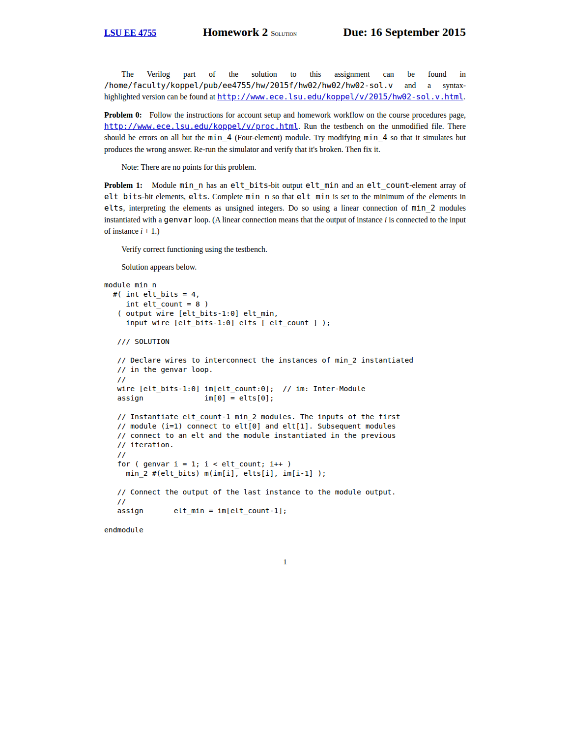LSU EE 4755
Homework 2 Solution
Due: 16 September 2015
The Verilog part of the solution to this assignment can be found in /home/faculty/koppel/pub/ee4755/hw/2015f/hw02/hw02/hw02-sol.v and a syntax-highlighted version can be found at http://www.ece.lsu.edu/koppel/v/2015/hw02-sol.v.html.
Problem 0: Follow the instructions for account setup and homework workflow on the course procedures page, http://www.ece.lsu.edu/koppel/v/proc.html. Run the testbench on the unmodified file. There should be errors on all but the min_4 (Four-element) module. Try modifying min_4 so that it simulates but produces the wrong answer. Re-run the simulator and verify that it's broken. Then fix it.
Note: There are no points for this problem.
Problem 1: Module min_n has an elt_bits-bit output elt_min and an elt_count-element array of elt_bits-bit elements, elts. Complete min_n so that elt_min is set to the minimum of the elements in elts, interpreting the elements as unsigned integers. Do so using a linear connection of min_2 modules instantiated with a genvar loop. (A linear connection means that the output of instance i is connected to the input of instance i + 1.)
Verify correct functioning using the testbench.
Solution appears below.
module min_n
  #( int elt_bits = 4,
     int elt_count = 8 )
   ( output wire [elt_bits-1:0] elt_min,
     input wire [elt_bits-1:0] elts [ elt_count ] );

   /// SOLUTION

   // Declare wires to interconnect the instances of min_2 instantiated
   // in the genvar loop.
   //
   wire [elt_bits-1:0] im[elt_count:0];  // im: Inter-Module
   assign              im[0] = elts[0];

   // Instantiate elt_count-1 min_2 modules. The inputs of the first
   // module (i=1) connect to elt[0] and elt[1]. Subsequent modules
   // connect to an elt and the module instantiated in the previous
   // iteration.
   //
   for ( genvar i = 1; i < elt_count; i++ )
     min_2 #(elt_bits) m(im[i], elts[i], im[i-1] );

   // Connect the output of the last instance to the module output.
   //
   assign       elt_min = im[elt_count-1];

endmodule
1